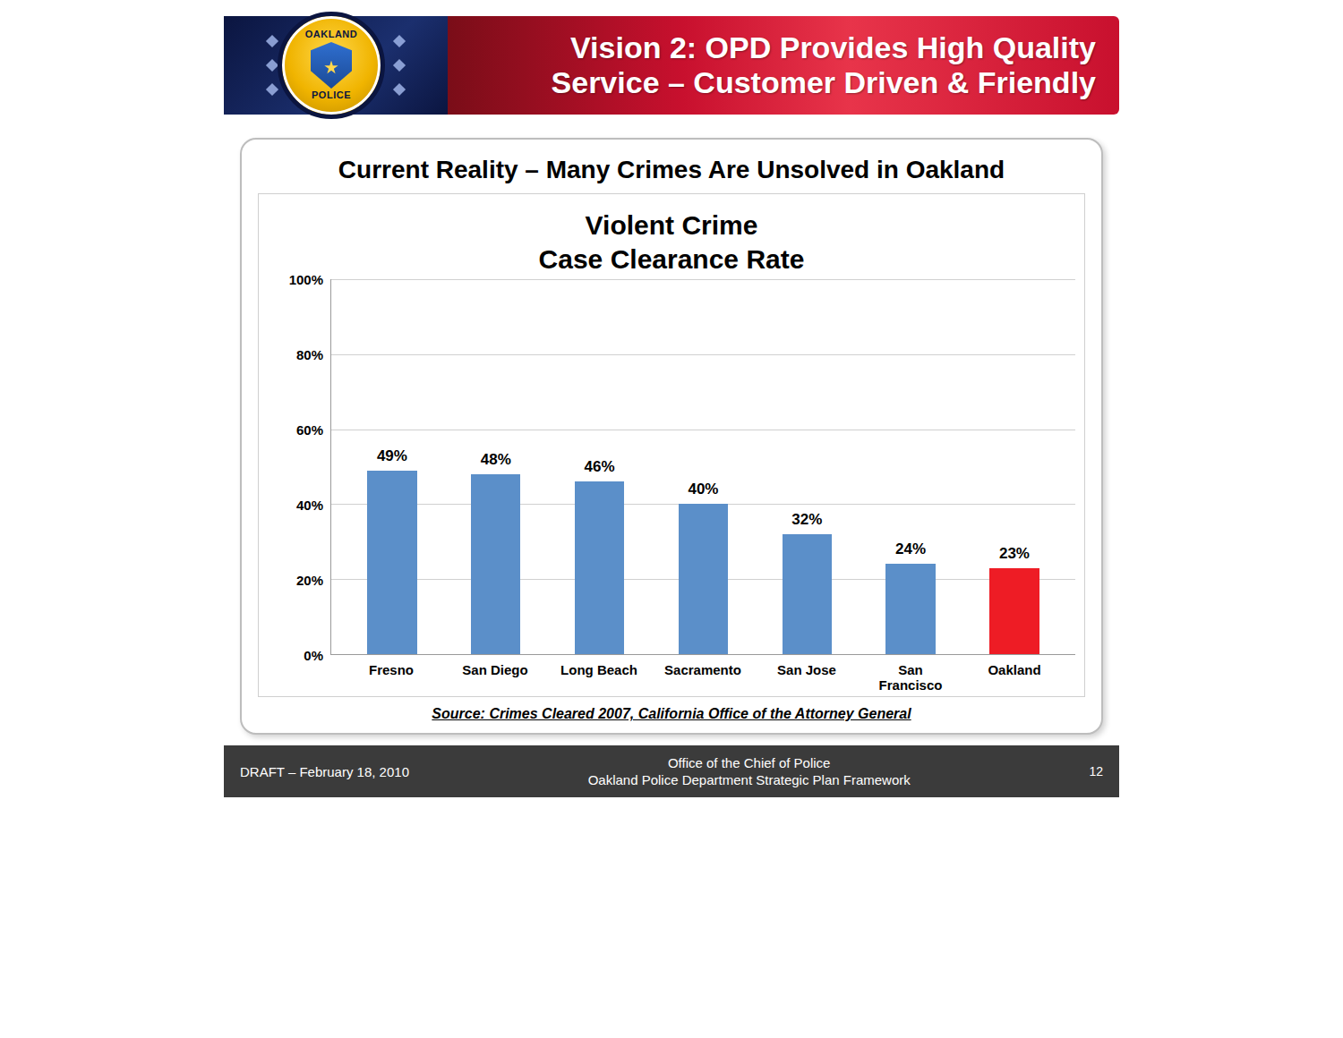OAKLAND
POLICE
Vision 2: OPD Provides High Quality
Service – Customer Driven & Friendly
Current Reality – Many Crimes Are Unsolved in Oakland
Violent Crime
Case Clearance Rate
100%
80%
60%
40%
20%
0%
49%
48%
46%
40%
32%
24%
23%
Fresno
San Diego
Long Beach
Sacramento
San Jose
San Francisco
Oakland
Source: Crimes Cleared 2007, California Office of the Attorney General
DRAFT – February 18, 2010
Office of the Chief of Police
Oakland Police Department Strategic Plan Framework
12